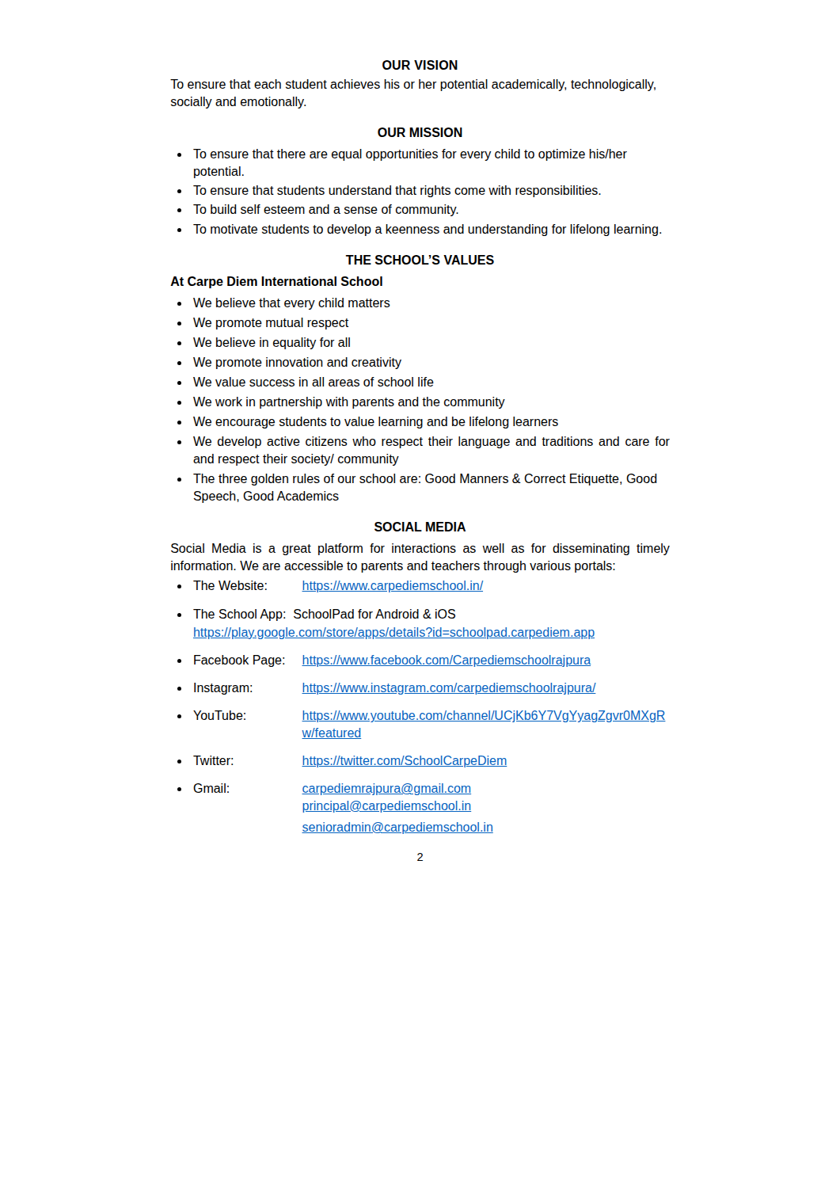OUR VISION
To ensure that each student achieves his or her potential academically, technologically, socially and emotionally.
OUR MISSION
To ensure that there are equal opportunities for every child to optimize his/her potential.
To ensure that students understand that rights come with responsibilities.
To build self esteem and a sense of community.
To motivate students to develop a keenness and understanding for lifelong learning.
THE SCHOOL’S VALUES
At Carpe Diem International School
We believe that every child matters
We promote mutual respect
We believe in equality for all
We promote innovation and creativity
We value success in all areas of school life
We work in partnership with parents and the community
We encourage students to value learning and be lifelong learners
We develop active citizens who respect their language and traditions and care for and respect their society/ community
The three golden rules of our school are: Good Manners & Correct Etiquette, Good Speech, Good Academics
SOCIAL MEDIA
Social Media is a great platform for interactions as well as for disseminating timely information. We are accessible to parents and teachers through various portals:
The Website: https://www.carpediemschool.in/
The School App: SchoolPad for Android & iOS
https://play.google.com/store/apps/details?id=schoolpad.carpediem.app
Facebook Page: https://www.facebook.com/Carpediemschoolrajpura
Instagram: https://www.instagram.com/carpediemschoolrajpura/
YouTube: https://www.youtube.com/channel/UCjKb6Y7VgYyagZgvr0MXgRw/featured
Twitter: https://twitter.com/SchoolCarpeDiem
Gmail: carpediemrajpura@gmail.com
principal@carpediemschool.in
senioradmin@carpediemschool.in
2